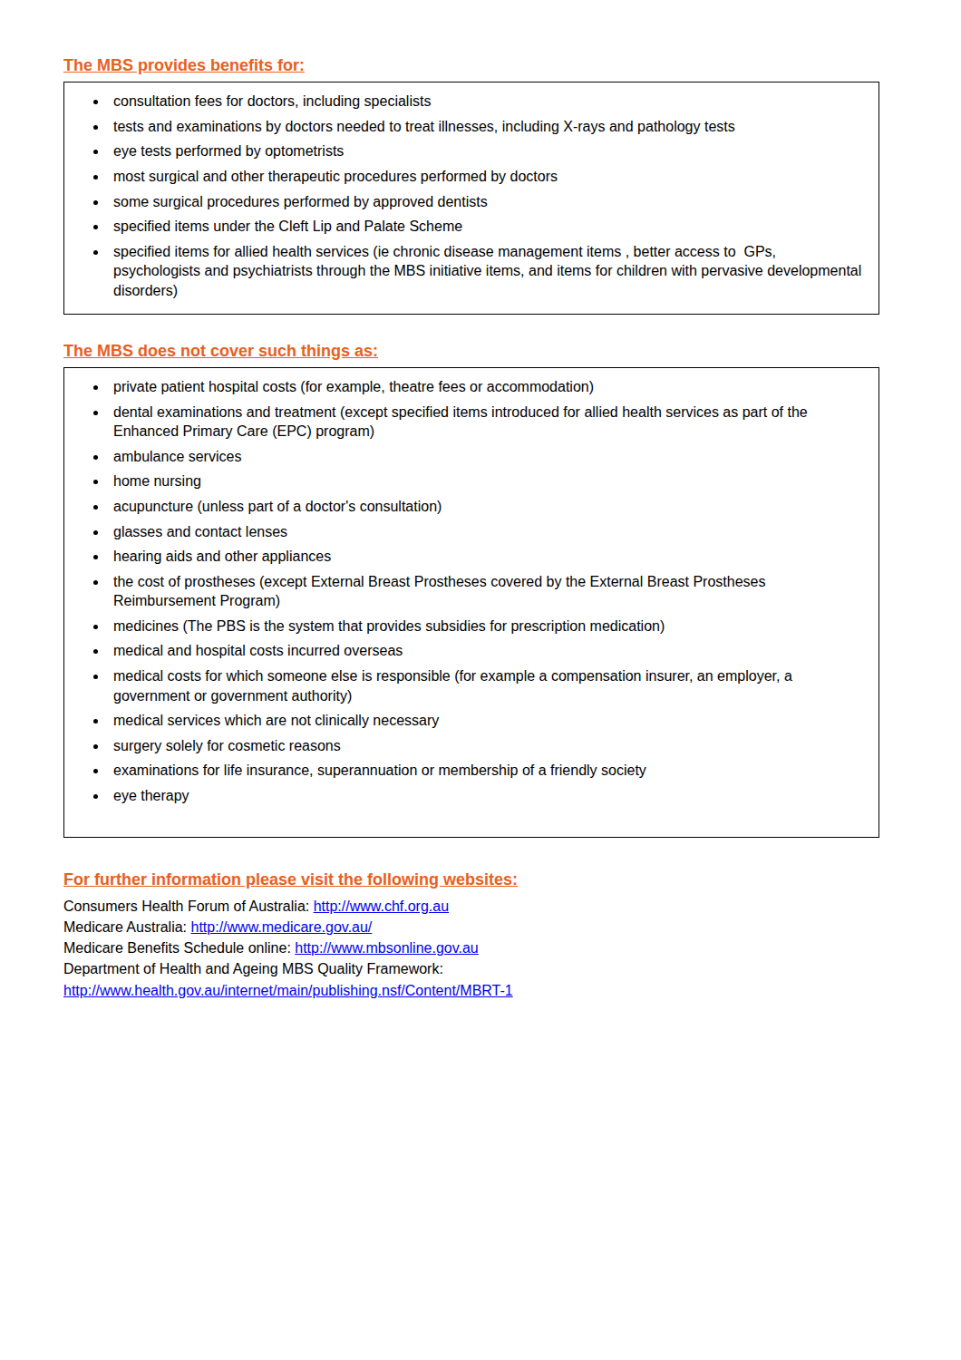The MBS provides benefits for:
consultation fees for doctors, including specialists
tests and examinations by doctors needed to treat illnesses, including X-rays and pathology tests
eye tests performed by optometrists
most surgical and other therapeutic procedures performed by doctors
some surgical procedures performed by approved dentists
specified items under the Cleft Lip and Palate Scheme
specified items for allied health services (ie chronic disease management items , better access to GPs, psychologists and psychiatrists through the MBS initiative items, and items for children with pervasive developmental disorders)
The MBS does not cover such things as:
private patient hospital costs (for example, theatre fees or accommodation)
dental examinations and treatment (except specified items introduced for allied health services as part of the Enhanced Primary Care (EPC) program)
ambulance services
home nursing
acupuncture (unless part of a doctor's consultation)
glasses and contact lenses
hearing aids and other appliances
the cost of prostheses (except External Breast Prostheses covered by the External Breast Prostheses Reimbursement Program)
medicines (The PBS is the system that provides subsidies for prescription medication)
medical and hospital costs incurred overseas
medical costs for which someone else is responsible (for example a compensation insurer, an employer, a government or government authority)
medical services which are not clinically necessary
surgery solely for cosmetic reasons
examinations for life insurance, superannuation or membership of a friendly society
eye therapy
For further information please visit the following websites:
Consumers Health Forum of Australia: http://www.chf.org.au
Medicare Australia: http://www.medicare.gov.au/
Medicare Benefits Schedule online: http://www.mbsonline.gov.au
Department of Health and Ageing MBS Quality Framework:
http://www.health.gov.au/internet/main/publishing.nsf/Content/MBRT-1